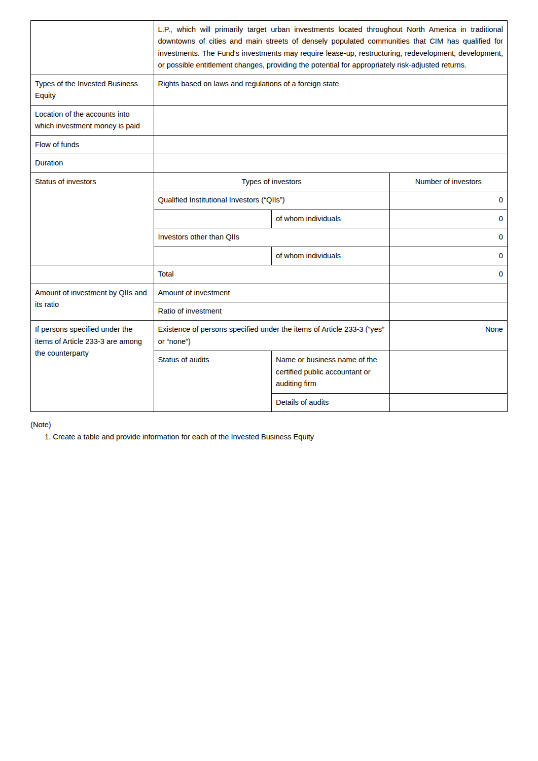| | L.P., which will primarily target urban investments located throughout North America in traditional downtowns of cities and main streets of densely populated communities that CIM has qualified for investments. The Fund's investments may require lease-up, restructuring, redevelopment, development, or possible entitlement changes, providing the potential for appropriately risk-adjusted returns. |
| Types of the Invested Business Equity | Rights based on laws and regulations of a foreign state |
| Location of the accounts into which investment money is paid | |
| Flow of funds | |
| Duration | |
| Status of investors | Types of investors | Number of investors |
| Qualified Institutional Investors (“QIIs”) | 0 |
| | of whom individuals | 0 |
| Investors other than QIIs | 0 |
| | of whom individuals | 0 |
| | Total | 0 |
| Amount of investment by QIIs and its ratio | Amount of investment | |
| Ratio of investment | |
| If persons specified under the items of Article 233-3 are among the counterparty | Existence of persons specified under the items of Article 233-3 (“yes” or “none”) | None |
| Status of audits | Name or business name of the certified public accountant or auditing firm | |
| Details of audits | |
(Note)
1. Create a table and provide information for each of the Invested Business Equity